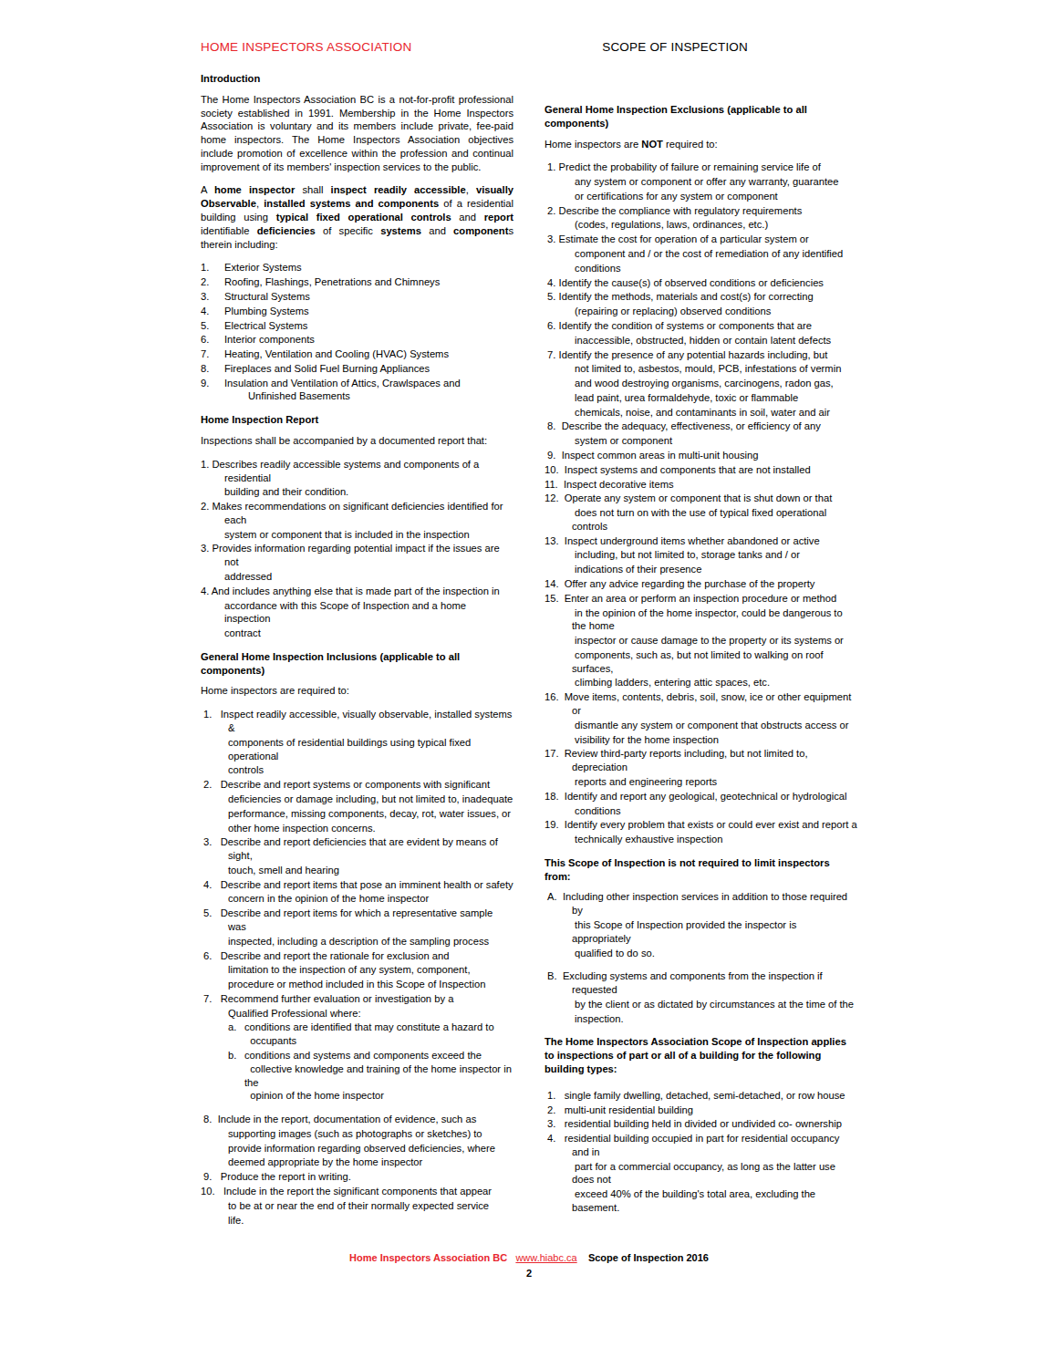HOME INSPECTORS ASSOCIATION
SCOPE OF INSPECTION
Introduction
The Home Inspectors Association BC is a not-for-profit professional society established in 1991. Membership in the Home Inspectors Association is voluntary and its members include private, fee-paid home inspectors. The Home Inspectors Association objectives include promotion of excellence within the profession and continual improvement of its members' inspection services to the public.
A home inspector shall inspect readily accessible, visually Observable, installed systems and components of a residential building using typical fixed operational controls and report identifiable deficiencies of specific systems and components therein including:
1. Exterior Systems
2. Roofing, Flashings, Penetrations and Chimneys
3. Structural Systems
4. Plumbing Systems
5. Electrical Systems
6. Interior components
7. Heating, Ventilation and Cooling (HVAC) Systems
8. Fireplaces and Solid Fuel Burning Appliances
9. Insulation and Ventilation of Attics, Crawlspaces and
Unfinished Basements
Home Inspection Report
Inspections shall be accompanied by a documented report that:
1. Describes readily accessible systems and components of a residential
building and their condition.
2. Makes recommendations on significant deficiencies identified for each
system or component that is included in the inspection
3. Provides information regarding potential impact if the issues are not
addressed
4. And includes anything else that is made part of the inspection in
accordance with this Scope of Inspection and a home inspection
contract
General Home Inspection Inclusions (applicable to all components)
Home inspectors are required to:
1. Inspect readily accessible, visually observable, installed systems &
components of residential buildings using typical fixed operational
controls
2. Describe and report systems or components with significant
deficiencies or damage including, but not limited to, inadequate
performance, missing components, decay, rot, water issues, or
other home inspection concerns.
3. Describe and report deficiencies that are evident by means of sight,
touch, smell and hearing
4. Describe and report items that pose an imminent health or safety
concern in the opinion of the home inspector
5. Describe and report items for which a representative sample was
inspected, including a description of the sampling process
6. Describe and report the rationale for exclusion and
limitation to the inspection of any system, component,
procedure or method included in this Scope of Inspection
7. Recommend further evaluation or investigation by a
Qualified Professional where:
a. conditions are identified that may constitute a hazard to
occupants
b. conditions and systems and components exceed the
collective knowledge and training of the home inspector in the
opinion of the home inspector
8. Include in the report, documentation of evidence, such as
supporting images (such as photographs or sketches) to
provide information regarding observed deficiencies, where
deemed appropriate by the home inspector
9. Produce the report in writing.
10. Include in the report the significant components that appear
to be at or near the end of their normally expected service
life.
General Home Inspection Exclusions (applicable to all components)
Home inspectors are NOT required to:
1. Predict the probability of failure or remaining service life of
any system or component or offer any warranty, guarantee
or certifications for any system or component
2. Describe the compliance with regulatory requirements
(codes, regulations, laws, ordinances, etc.)
3. Estimate the cost for operation of a particular system or
component and / or the cost of remediation of any identified
conditions
4. Identify the cause(s) of observed conditions or deficiencies
5. Identify the methods, materials and cost(s) for correcting
(repairing or replacing) observed conditions
6. Identify the condition of systems or components that are
inaccessible, obstructed, hidden or contain latent defects
7. Identify the presence of any potential hazards including, but
not limited to, asbestos, mould, PCB, infestations of vermin
and wood destroying organisms, carcinogens, radon gas,
lead paint, urea formaldehyde, toxic or flammable
chemicals, noise, and contaminants in soil, water and air
8. Describe the adequacy, effectiveness, or efficiency of any
system or component
9. Inspect common areas in multi-unit housing
10. Inspect systems and components that are not installed
11. Inspect decorative items
12. Operate any system or component that is shut down or that
does not turn on with the use of typical fixed operational controls
13. Inspect underground items whether abandoned or active
including, but not limited to, storage tanks and / or
indications of their presence
14. Offer any advice regarding the purchase of the property
15. Enter an area or perform an inspection procedure or method
in the opinion of the home inspector, could be dangerous to the home
inspector or cause damage to the property or its systems or
components, such as, but not limited to walking on roof surfaces,
climbing ladders, entering attic spaces, etc.
16. Move items, contents, debris, soil, snow, ice or other equipment or
dismantle any system or component that obstructs access or
visibility for the home inspection
17. Review third-party reports including, but not limited to, depreciation
reports and engineering reports
18. Identify and report any geological, geotechnical or hydrological
conditions
19. Identify every problem that exists or could ever exist and report a
technically exhaustive inspection
This Scope of Inspection is not required to limit inspectors from:
A. Including other inspection services in addition to those required by
this Scope of Inspection provided the inspector is appropriately
qualified to do so.
B. Excluding systems and components from the inspection if requested
by the client or as dictated by circumstances at the time of the
inspection.
The Home Inspectors Association Scope of Inspection applies to inspections of part or all of a building for the following building types:
1. single family dwelling, detached, semi-detached, or row house
2. multi-unit residential building
3. residential building held in divided or undivided co- ownership
4. residential building occupied in part for residential occupancy and in
part for a commercial occupancy, as long as the latter use does not
exceed 40% of the building's total area, excluding the basement.
Home Inspectors Association BC www.hiabc.ca Scope of Inspection 2016
2